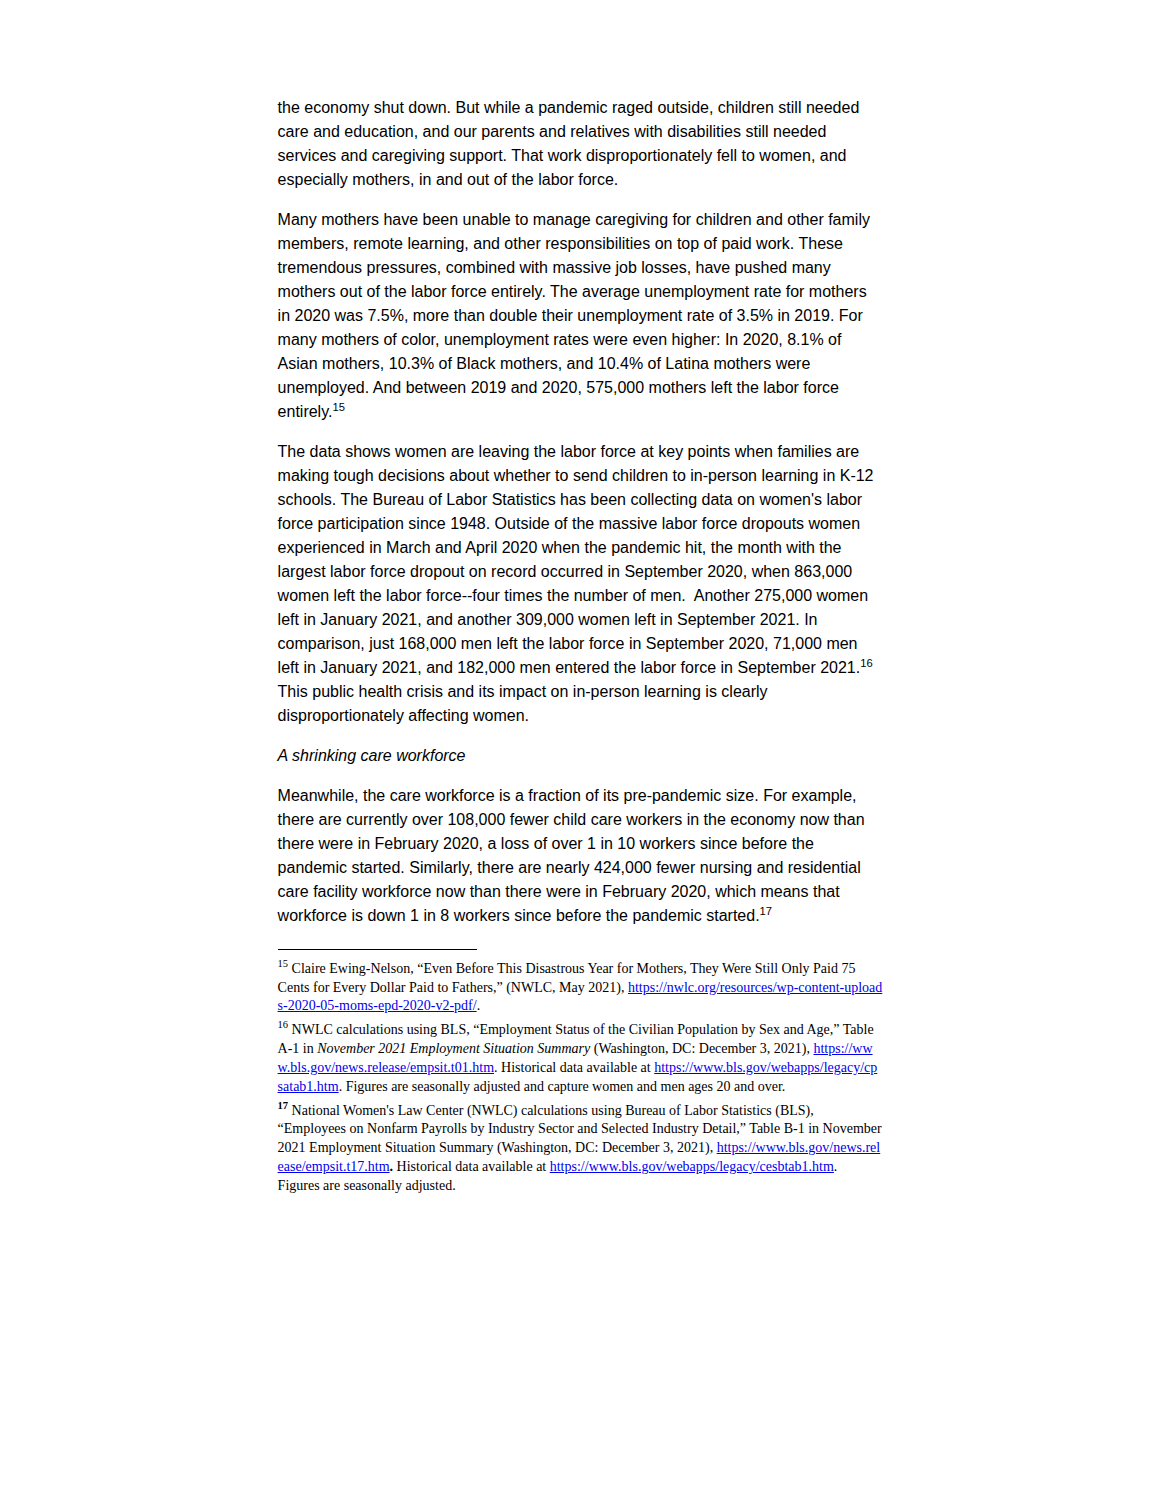the economy shut down. But while a pandemic raged outside, children still needed care and education, and our parents and relatives with disabilities still needed services and caregiving support. That work disproportionately fell to women, and especially mothers, in and out of the labor force.
Many mothers have been unable to manage caregiving for children and other family members, remote learning, and other responsibilities on top of paid work. These tremendous pressures, combined with massive job losses, have pushed many mothers out of the labor force entirely. The average unemployment rate for mothers in 2020 was 7.5%, more than double their unemployment rate of 3.5% in 2019. For many mothers of color, unemployment rates were even higher: In 2020, 8.1% of Asian mothers, 10.3% of Black mothers, and 10.4% of Latina mothers were unemployed. And between 2019 and 2020, 575,000 mothers left the labor force entirely.15
The data shows women are leaving the labor force at key points when families are making tough decisions about whether to send children to in-person learning in K-12 schools. The Bureau of Labor Statistics has been collecting data on women's labor force participation since 1948. Outside of the massive labor force dropouts women experienced in March and April 2020 when the pandemic hit, the month with the largest labor force dropout on record occurred in September 2020, when 863,000 women left the labor force--four times the number of men. Another 275,000 women left in January 2021, and another 309,000 women left in September 2021. In comparison, just 168,000 men left the labor force in September 2020, 71,000 men left in January 2021, and 182,000 men entered the labor force in September 2021.16 This public health crisis and its impact on in-person learning is clearly disproportionately affecting women.
A shrinking care workforce
Meanwhile, the care workforce is a fraction of its pre-pandemic size. For example, there are currently over 108,000 fewer child care workers in the economy now than there were in February 2020, a loss of over 1 in 10 workers since before the pandemic started. Similarly, there are nearly 424,000 fewer nursing and residential care facility workforce now than there were in February 2020, which means that workforce is down 1 in 8 workers since before the pandemic started.17
15 Claire Ewing-Nelson, “Even Before This Disastrous Year for Mothers, They Were Still Only Paid 75 Cents for Every Dollar Paid to Fathers,” (NWLC, May 2021), https://nwlc.org/resources/wp-content-uploads-2020-05-moms-epd-2020-v2-pdf/.
16 NWLC calculations using BLS, “Employment Status of the Civilian Population by Sex and Age,” Table A-1 in November 2021 Employment Situation Summary (Washington, DC: December 3, 2021), https://www.bls.gov/news.release/empsit.t01.htm. Historical data available at https://www.bls.gov/webapps/legacy/cpsatab1.htm. Figures are seasonally adjusted and capture women and men ages 20 and over.
17 National Women's Law Center (NWLC) calculations using Bureau of Labor Statistics (BLS), “Employees on Nonfarm Payrolls by Industry Sector and Selected Industry Detail,” Table B-1 in November 2021 Employment Situation Summary (Washington, DC: December 3, 2021), https://www.bls.gov/news.release/empsit.t17.htm. Historical data available at https://www.bls.gov/webapps/legacy/cesbtab1.htm. Figures are seasonally adjusted.